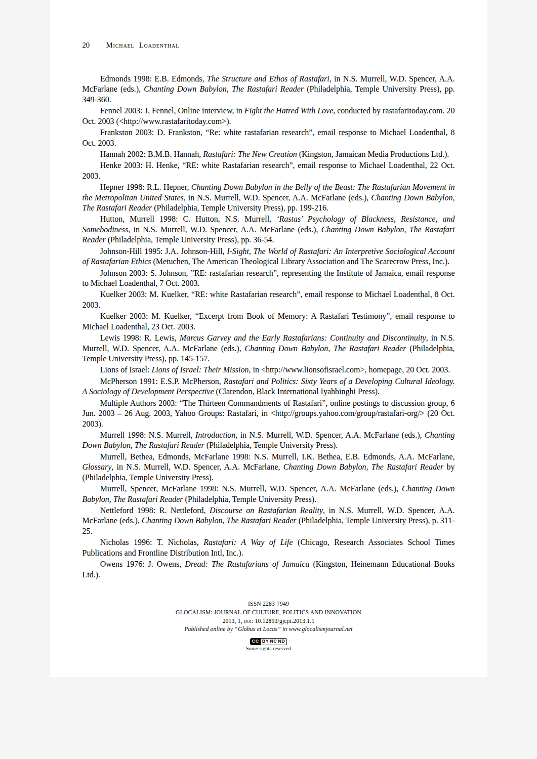20 Michael Loadenthal
Edmonds 1998: E.B. Edmonds, The Structure and Ethos of Rastafari, in N.S. Murrell, W.D. Spencer, A.A. McFarlane (eds.), Chanting Down Babylon, The Rastafari Reader (Philadelphia, Temple University Press), pp. 349-360.
Fennel 2003: J. Fennel, Online interview, in Fight the Hatred With Love, conducted by rastafaritoday.com. 20 Oct. 2003 (<http://www.rastafaritoday.com>).
Frankston 2003: D. Frankston, “Re: white rastafarian research”, email response to Michael Loadenthal, 8 Oct. 2003.
Hannah 2002: B.M.B. Hannah, Rastafari: The New Creation (Kingston, Jamaican Media Productions Ltd.).
Henke 2003: H. Henke, “RE: white Rastafarian research”, email response to Michael Loadenthal, 22 Oct. 2003.
Hepner 1998: R.L. Hepner, Chanting Down Babylon in the Belly of the Beast: The Rastafarian Movement in the Metropolitan United States, in N.S. Murrell, W.D. Spencer, A.A. McFarlane (eds.), Chanting Down Babylon, The Rastafari Reader (Philadelphia, Temple University Press), pp. 199-216.
Hutton, Murrell 1998: C. Hutton, N.S. Murrell, ‘Rastas’ Psychology of Blackness, Resistance, and Somebodiness, in N.S. Murrell, W.D. Spencer, A.A. McFarlane (eds.), Chanting Down Babylon, The Rastafari Reader (Philadelphia, Temple University Press), pp. 36-54.
Johnson-Hill 1995: J.A. Johnson-Hill, I-Sight, The World of Rastafari: An Interpretive Sociological Account of Rastafarian Ethics (Metuchen, The American Theological Library Association and The Scarecrow Press, Inc.).
Johnson 2003: S. Johnson, ”RE: rastafarian research”, representing the Institute of Jamaica, email response to Michael Loadenthal, 7 Oct. 2003.
Kuelker 2003: M. Kuelker, “RE: white Rastafarian research”, email response to Michael Loadenthal, 8 Oct. 2003.
Kuelker 2003: M. Kuelker, “Excerpt from Book of Memory: A Rastafari Testimony”, email response to Michael Loadenthal, 23 Oct. 2003.
Lewis 1998: R. Lewis, Marcus Garvey and the Early Rastafarians: Continuity and Discontinuity, in N.S. Murrell, W.D. Spencer, A.A. McFarlane (eds.), Chanting Down Babylon, The Rastafari Reader (Philadelphia, Temple University Press), pp. 145-157.
Lions of Israel: Lions of Israel: Their Mission, in <http://www.lionsofisrael.com>, homepage, 20 Oct. 2003.
McPherson 1991: E.S.P. McPherson, Rastafari and Politics: Sixty Years of a Developing Cultural Ideology. A Sociology of Development Perspective (Clarendon, Black International Iyahbinghi Press).
Multiple Authors 2003: “The Thirteen Commandments of Rastafari”, online postings to discussion group, 6 Jun. 2003 – 26 Aug. 2003, Yahoo Groups: Rastafari, in <http://groups.yahoo.com/group/rastafari-org/> (20 Oct. 2003).
Murrell 1998: N.S. Murrell, Introduction, in N.S. Murrell, W.D. Spencer, A.A. McFarlane (eds.), Chanting Down Babylon, The Rastafari Reader (Philadelphia, Temple University Press).
Murrell, Bethea, Edmonds, McFarlane 1998: N.S. Murrell, I.K. Bethea, E.B. Edmonds, A.A. McFarlane, Glossary, in N.S. Murrell, W.D. Spencer, A.A. McFarlane, Chanting Down Babylon, The Rastafari Reader by (Philadelphia, Temple University Press).
Murrell, Spencer, McFarlane 1998: N.S. Murrell, W.D. Spencer, A.A. McFarlane (eds.), Chanting Down Babylon, The Rastafari Reader (Philadelphia, Temple University Press).
Nettleford 1998: R. Nettleford, Discourse on Rastafarian Reality, in N.S. Murrell, W.D. Spencer, A.A. McFarlane (eds.), Chanting Down Babylon, The Rastafari Reader (Philadelphia, Temple University Press), p. 311-25.
Nicholas 1996: T. Nicholas, Rastafari: A Way of Life (Chicago, Research Associates School Times Publications and Frontline Distribution Intl, Inc.).
Owens 1976: J. Owens, Dread: The Rastafarians of Jamaica (Kingston, Heinemann Educational Books Ltd.).
ISSN 2283-7949
GLOCALISM: JOURNAL OF CULTURE, POLITICS AND INNOVATION
2013, 1, doi: 10.12893/gjcpi.2013.1.1
Published online by “Globus et Locus” in www.glocalismjournal.net
CC BY NC ND Some rights reserved